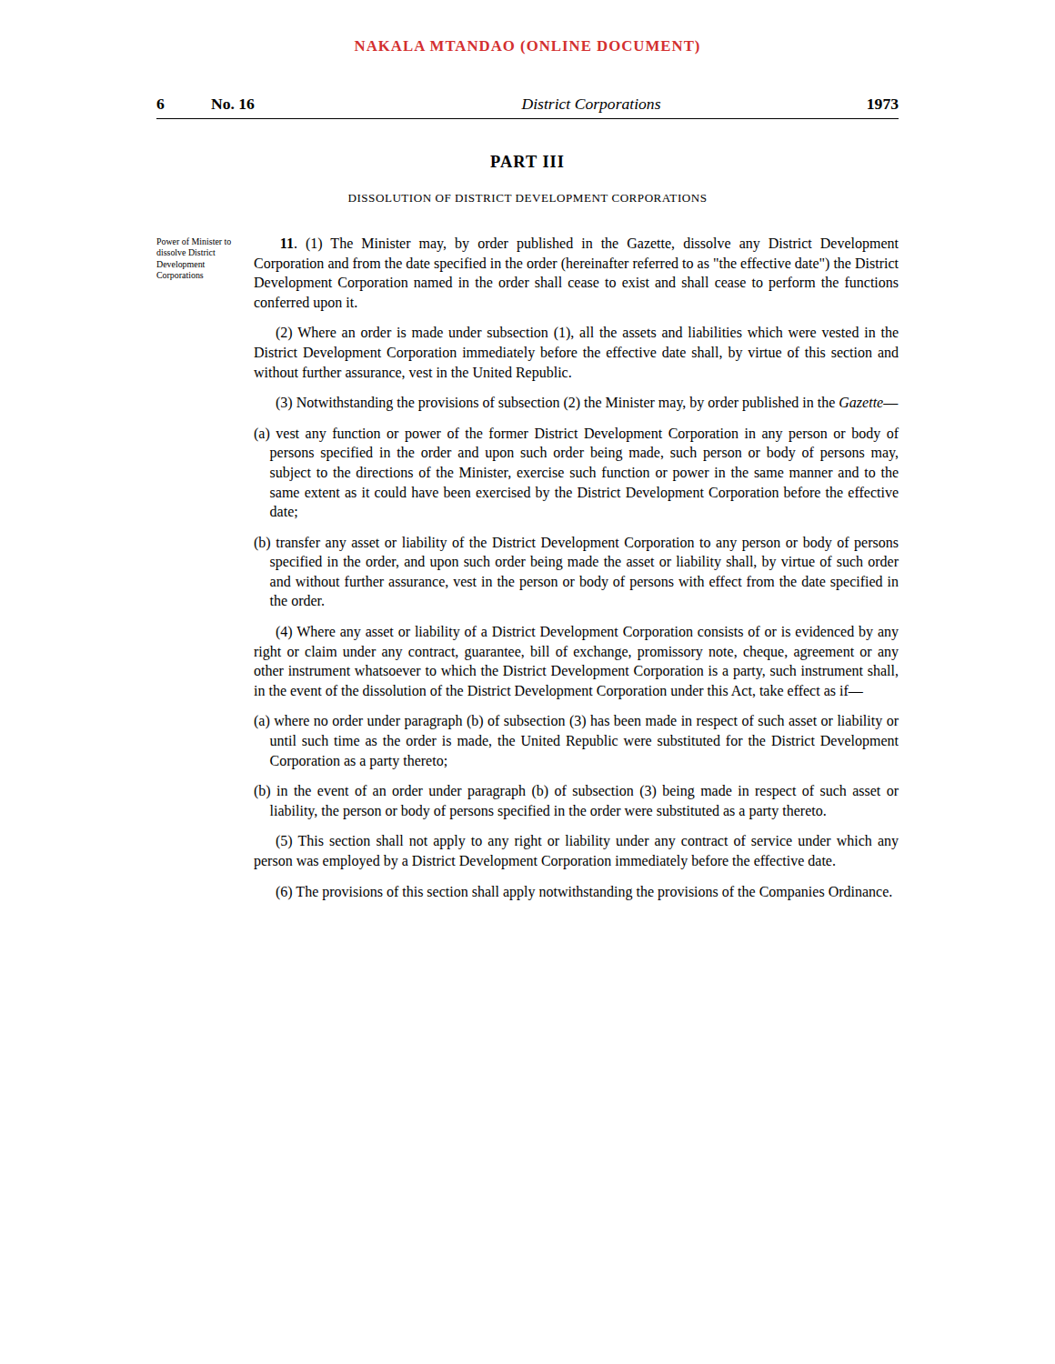NAKALA MTANDAO (ONLINE DOCUMENT)
6 No. 16 District Corporations 1973
PART III
DISSOLUTION OF DISTRICT DEVELOPMENT CORPORATIONS
Power of Minister to dissolve District Development Corporations
11. (1) The Minister may, by order published in the Gazette, dissolve any District Development Corporation and from the date specified in the order (hereinafter referred to as "the effective date") the District Development Corporation named in the order shall cease to exist and shall cease to perform the functions conferred upon it.
(2) Where an order is made under subsection (1), all the assets and liabilities which were vested in the District Development Corporation immediately before the effective date shall, by virtue of this section and without further assurance, vest in the United Republic.
(3) Notwithstanding the provisions of subsection (2) the Minister may, by order published in the Gazette—
(a) vest any function or power of the former District Development Corporation in any person or body of persons specified in the order and upon such order being made, such person or body of persons may, subject to the directions of the Minister, exercise such function or power in the same manner and to the same extent as it could have been exercised by the District Development Corporation before the effective date;
(b) transfer any asset or liability of the District Development Corporation to any person or body of persons specified in the order, and upon such order being made the asset or liability shall, by virtue of such order and without further assurance, vest in the person or body of persons with effect from the date specified in the order.
(4) Where any asset or liability of a District Development Corporation consists of or is evidenced by any right or claim under any contract, guarantee, bill of exchange, promissory note, cheque, agreement or any other instrument whatsoever to which the District Development Corporation is a party, such instrument shall, in the event of the dissolution of the District Development Corporation under this Act, take effect as if—
(a) where no order under paragraph (b) of subsection (3) has been made in respect of such asset or liability or until such time as the order is made, the United Republic were substituted for the District Development Corporation as a party thereto;
(b) in the event of an order under paragraph (b) of subsection (3) being made in respect of such asset or liability, the person or body of persons specified in the order were substituted as a party thereto.
(5) This section shall not apply to any right or liability under any contract of service under which any person was employed by a District Development Corporation immediately before the effective date.
(6) The provisions of this section shall apply notwithstanding the provisions of the Companies Ordinance.